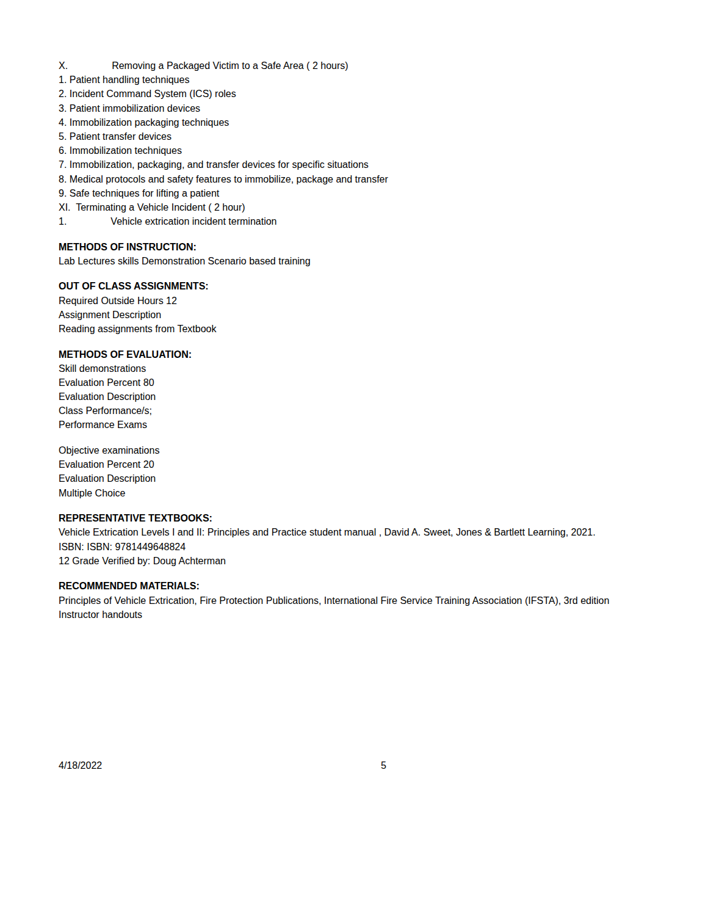X. Removing a Packaged Victim to a Safe Area ( 2 hours)
1. Patient handling techniques
2. Incident Command System (ICS) roles
3. Patient immobilization devices
4. Immobilization packaging techniques
5. Patient transfer devices
6. Immobilization techniques
7. Immobilization, packaging, and transfer devices for specific situations
8. Medical protocols and safety features to immobilize, package and transfer
9. Safe techniques for lifting a patient
XI. Terminating a Vehicle Incident ( 2 hour)
1. Vehicle extrication incident termination
Methods of Instruction:
Lab Lectures skills Demonstration Scenario based training
Out of Class Assignments:
Required Outside Hours 12
Assignment Description
Reading assignments from Textbook
Methods of Evaluation:
Skill demonstrations
Evaluation Percent 80
Evaluation Description
Class Performance/s;
Performance Exams
Objective examinations
Evaluation Percent 20
Evaluation Description
Multiple Choice
Representative Textbooks:
Vehicle Extrication Levels I and II: Principles and Practice student manual , David A. Sweet, Jones & Bartlett Learning, 2021.
ISBN: ISBN: 9781449648824
12 Grade Verified by: Doug Achterman
Recommended Materials:
Principles of Vehicle Extrication, Fire Protection Publications, International Fire Service Training Association (IFSTA), 3rd edition Instructor handouts
4/18/2022 5